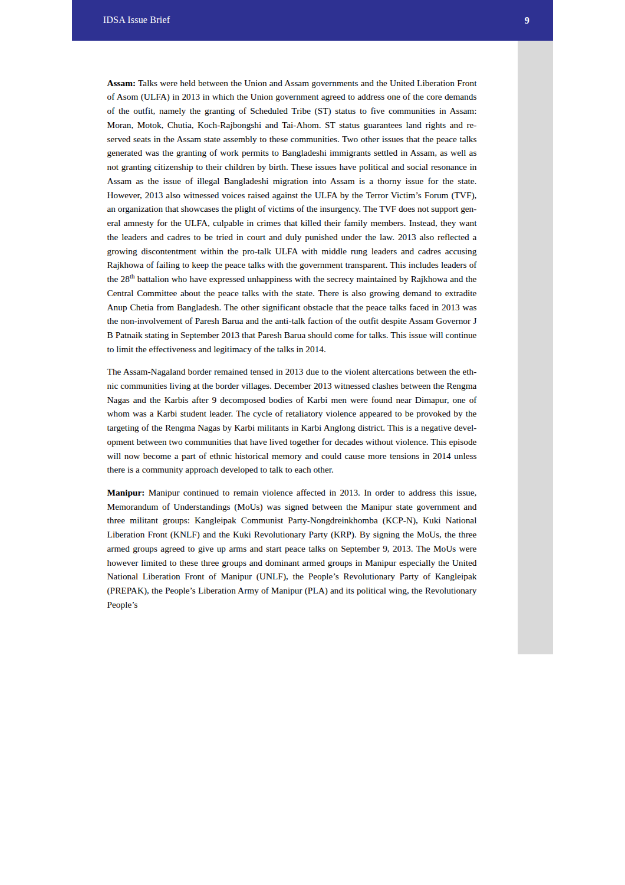IDSA Issue Brief
9
Assam: Talks were held between the Union and Assam governments and the United Liberation Front of Asom (ULFA) in 2013 in which the Union government agreed to address one of the core demands of the outfit, namely the granting of Scheduled Tribe (ST) status to five communities in Assam: Moran, Motok, Chutia, Koch-Rajbongshi and Tai-Ahom. ST status guarantees land rights and reserved seats in the Assam state assembly to these communities. Two other issues that the peace talks generated was the granting of work permits to Bangladeshi immigrants settled in Assam, as well as not granting citizenship to their children by birth. These issues have political and social resonance in Assam as the issue of illegal Bangladeshi migration into Assam is a thorny issue for the state. However, 2013 also witnessed voices raised against the ULFA by the Terror Victim’s Forum (TVF), an organization that showcases the plight of victims of the insurgency. The TVF does not support general amnesty for the ULFA, culpable in crimes that killed their family members. Instead, they want the leaders and cadres to be tried in court and duly punished under the law. 2013 also reflected a growing discontentment within the pro-talk ULFA with middle rung leaders and cadres accusing Rajkhowa of failing to keep the peace talks with the government transparent. This includes leaders of the 28th battalion who have expressed unhappiness with the secrecy maintained by Rajkhowa and the Central Committee about the peace talks with the state. There is also growing demand to extradite Anup Chetia from Bangladesh. The other significant obstacle that the peace talks faced in 2013 was the non-involvement of Paresh Barua and the anti-talk faction of the outfit despite Assam Governor J B Patnaik stating in September 2013 that Paresh Barua should come for talks. This issue will continue to limit the effectiveness and legitimacy of the talks in 2014.
The Assam-Nagaland border remained tensed in 2013 due to the violent altercations between the ethnic communities living at the border villages. December 2013 witnessed clashes between the Rengma Nagas and the Karbis after 9 decomposed bodies of Karbi men were found near Dimapur, one of whom was a Karbi student leader. The cycle of retaliatory violence appeared to be provoked by the targeting of the Rengma Nagas by Karbi militants in Karbi Anglong district. This is a negative development between two communities that have lived together for decades without violence. This episode will now become a part of ethnic historical memory and could cause more tensions in 2014 unless there is a community approach developed to talk to each other.
Manipur: Manipur continued to remain violence affected in 2013. In order to address this issue, Memorandum of Understandings (MoUs) was signed between the Manipur state government and three militant groups: Kangleipak Communist Party-Nongdreinkhomba (KCP-N), Kuki National Liberation Front (KNLF) and the Kuki Revolutionary Party (KRP). By signing the MoUs, the three armed groups agreed to give up arms and start peace talks on September 9, 2013. The MoUs were however limited to these three groups and dominant armed groups in Manipur especially the United National Liberation Front of Manipur (UNLF), the People’s Revolutionary Party of Kangleipak (PREPAK), the People’s Liberation Army of Manipur (PLA) and its political wing, the Revolutionary People’s